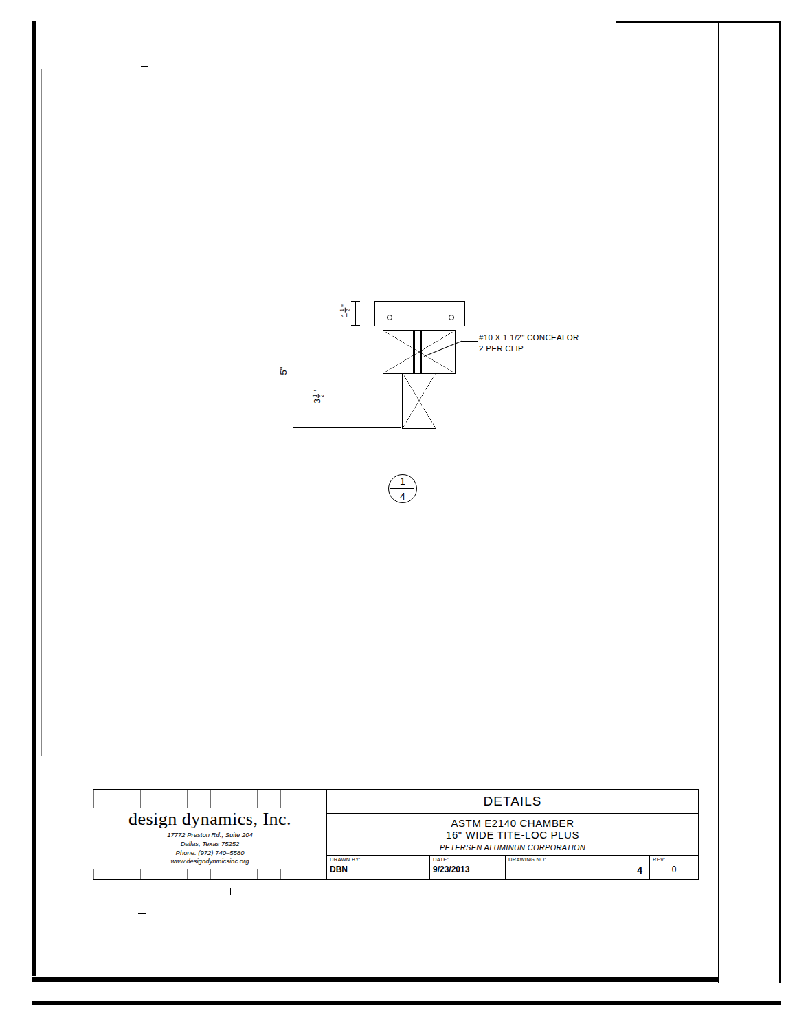5"
312"
112"
#10 X 1 1/2" CONCEALOR
2 PER CLIP
1 4
design dynamics, Inc.
17772 Preston Rd., Suite 204
Dallas, Texas 75252
Phone: (972) 740–5580
www.designdynmicsinc.org
DETAILS
ASTM E2140 CHAMBER
16" WIDE TITE-LOC PLUS
PETERSEN ALUMINUN CORPORATION
DRAWN BY:
DBN
DATE:
9/23/2013
DRAWING NO:
4
REV:
0